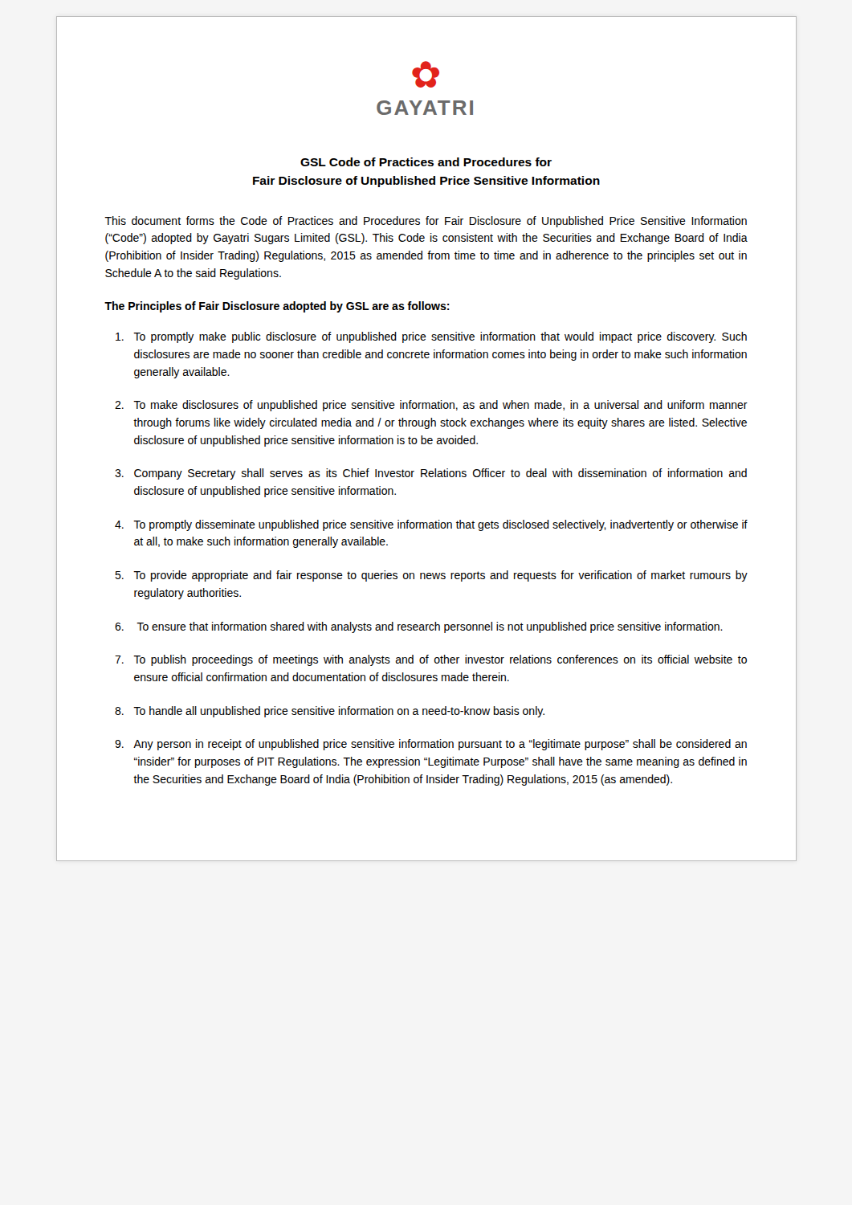✿
GAYATRI
GSL Code of Practices and Procedures for
Fair Disclosure of Unpublished Price Sensitive Information
This document forms the Code of Practices and Procedures for Fair Disclosure of Unpublished Price Sensitive Information (“Code”) adopted by Gayatri Sugars Limited (GSL). This Code is consistent with the Securities and Exchange Board of India (Prohibition of Insider Trading) Regulations, 2015 as amended from time to time and in adherence to the principles set out in Schedule A to the said Regulations.
The Principles of Fair Disclosure adopted by GSL are as follows:
To promptly make public disclosure of unpublished price sensitive information that would impact price discovery. Such disclosures are made no sooner than credible and concrete information comes into being in order to make such information generally available.
To make disclosures of unpublished price sensitive information, as and when made, in a universal and uniform manner through forums like widely circulated media and / or through stock exchanges where its equity shares are listed. Selective disclosure of unpublished price sensitive information is to be avoided.
Company Secretary shall serves as its Chief Investor Relations Officer to deal with dissemination of information and disclosure of unpublished price sensitive information.
To promptly disseminate unpublished price sensitive information that gets disclosed selectively, inadvertently or otherwise if at all, to make such information generally available.
To provide appropriate and fair response to queries on news reports and requests for verification of market rumours by regulatory authorities.
To ensure that information shared with analysts and research personnel is not unpublished price sensitive information.
To publish proceedings of meetings with analysts and of other investor relations conferences on its official website to ensure official confirmation and documentation of disclosures made therein.
To handle all unpublished price sensitive information on a need-to-know basis only.
Any person in receipt of unpublished price sensitive information pursuant to a “legitimate purpose” shall be considered an “insider” for purposes of PIT Regulations. The expression “Legitimate Purpose” shall have the same meaning as defined in the Securities and Exchange Board of India (Prohibition of Insider Trading) Regulations, 2015 (as amended).